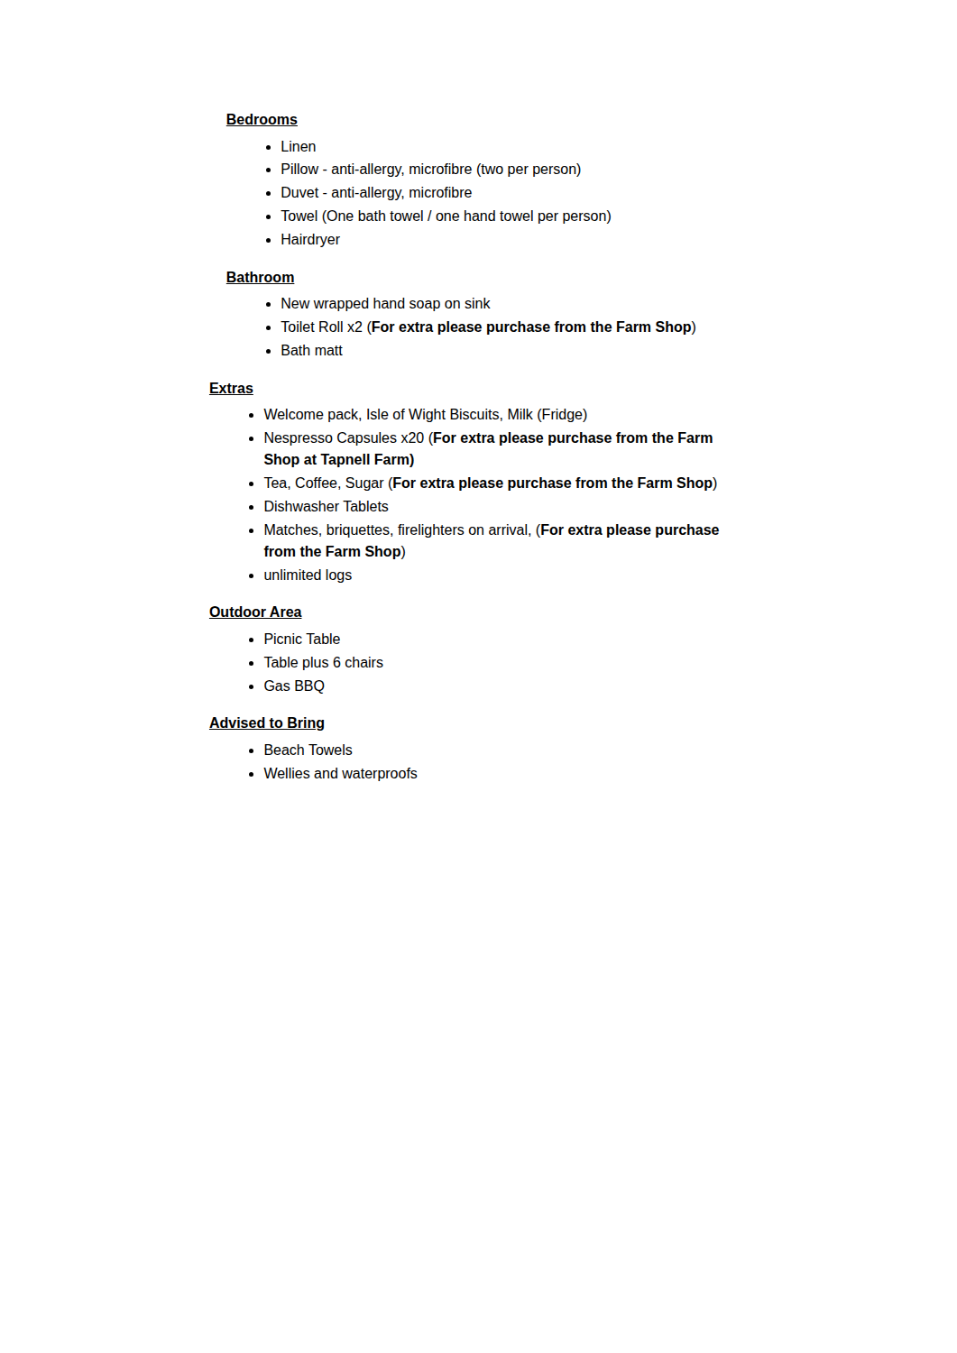Bedrooms
Linen
Pillow - anti-allergy, microfibre (two per person)
Duvet - anti-allergy, microfibre
Towel (One bath towel / one hand towel per person)
Hairdryer
Bathroom
New wrapped hand soap on sink
Toilet Roll x2 (For extra please purchase from the Farm Shop)
Bath matt
Extras
Welcome pack, Isle of Wight Biscuits, Milk (Fridge)
Nespresso Capsules x20 (For extra please purchase from the Farm Shop at Tapnell Farm)
Tea, Coffee, Sugar (For extra please purchase from the Farm Shop)
Dishwasher Tablets
Matches, briquettes, firelighters on arrival, (For extra please purchase from the Farm Shop)
unlimited logs
Outdoor Area
Picnic Table
Table plus 6 chairs
Gas BBQ
Advised to Bring
Beach Towels
Wellies and waterproofs